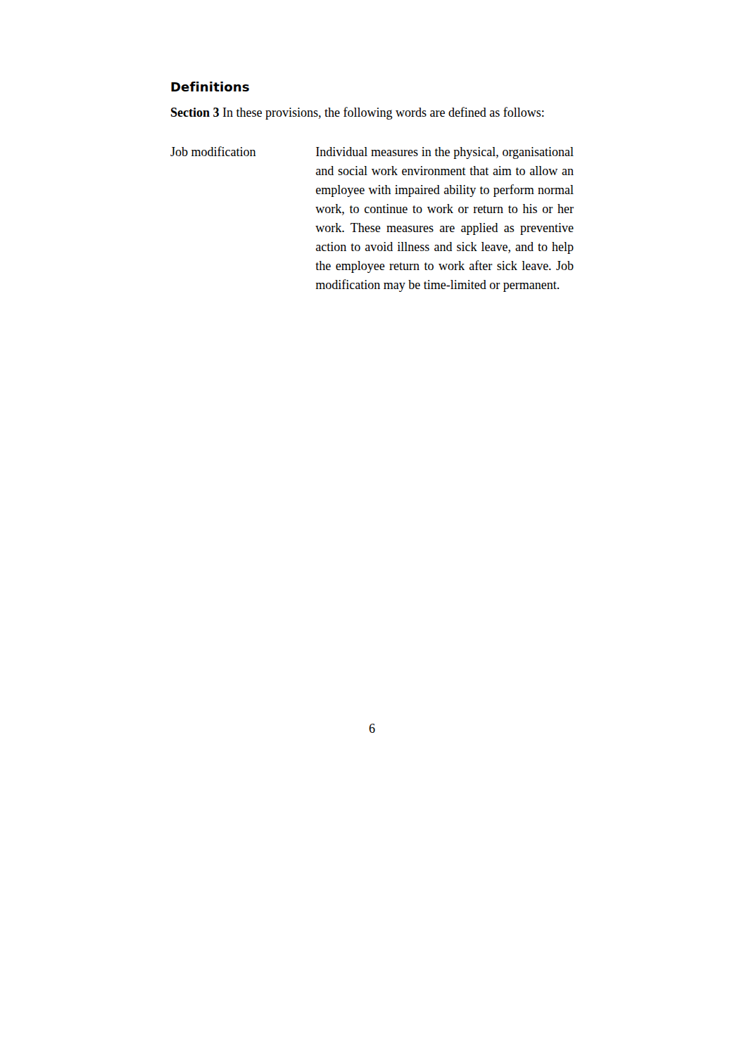Definitions
Section 3 In these provisions, the following words are defined as follows:
| Job modification | Individual measures in the physical, organisational and social work environment that aim to allow an employee with impaired ability to perform normal work, to continue to work or return to his or her work. These measures are applied as preventive action to avoid illness and sick leave, and to help the employee return to work after sick leave. Job modification may be time-limited or permanent. |
6